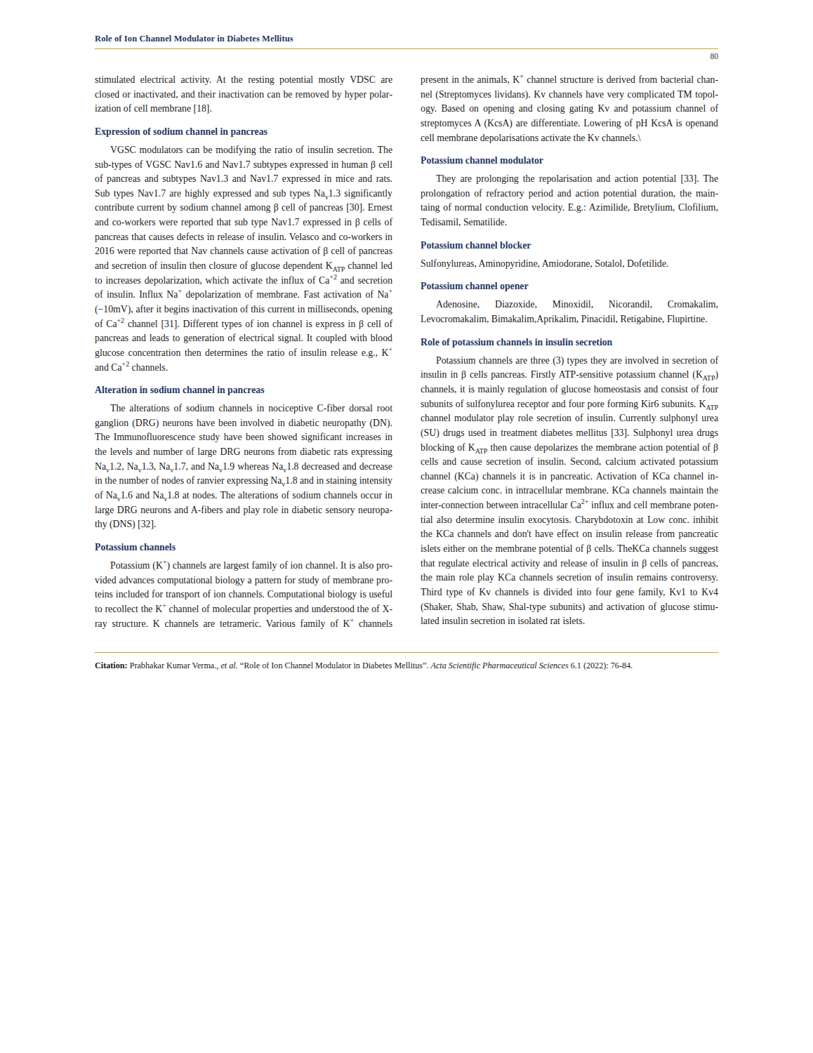Role of Ion Channel Modulator in Diabetes Mellitus
80
stimulated electrical activity. At the resting potential mostly VDSC are closed or inactivated, and their inactivation can be removed by hyper polarization of cell membrane [18].
Expression of sodium channel in pancreas
VGSC modulators can be modifying the ratio of insulin secretion. The sub-types of VGSC Nav1.6 and Nav1.7 subtypes expressed in human β cell of pancreas and subtypes Nav1.3 and Nav1.7 expressed in mice and rats. Sub types Nav1.7 are highly expressed and sub types Nav1.3 significantly contribute current by sodium channel among β cell of pancreas [30]. Ernest and co-workers were reported that sub type Nav1.7 expressed in β cells of pancreas that causes defects in release of insulin. Velasco and co-workers in 2016 were reported that Nav channels cause activation of β cell of pancreas and secretion of insulin then closure of glucose dependent KATP channel led to increases depolarization, which activate the influx of Ca+2 and secretion of insulin. Influx Na+ depolarization of membrane. Fast activation of Na+ (−10mV), after it begins inactivation of this current in milliseconds, opening of Ca+2 channel [31]. Different types of ion channel is express in β cell of pancreas and leads to generation of electrical signal. It coupled with blood glucose concentration then determines the ratio of insulin release e.g., K+ and Ca+2 channels.
Alteration in sodium channel in pancreas
The alterations of sodium channels in nociceptive C-fiber dorsal root ganglion (DRG) neurons have been involved in diabetic neuropathy (DN). The Immunofluorescence study have been showed significant increases in the levels and number of large DRG neurons from diabetic rats expressing Nav1.2, Nav1.3, Nav1.7, and Nav1.9 whereas Nav1.8 decreased and decrease in the number of nodes of ranvier expressing Nav1.8 and in staining intensity of Nav1.6 and Nav1.8 at nodes. The alterations of sodium channels occur in large DRG neurons and A-fibers and play role in diabetic sensory neuropathy (DNS) [32].
Potassium channels
Potassium (K+) channels are largest family of ion channel. It is also provided advances computational biology a pattern for study of membrane proteins included for transport of ion channels. Computational biology is useful to recollect the K+ channel of molecular properties and understood the of X-ray structure. K channels are tetrameric. Various family of K+ channels present in the animals, K+ channel structure is derived from bacterial channel (Streptomyces lividans). Kv channels have very complicated TM topology. Based on opening and closing gating Kv and potassium channel of streptomyces A (KcsA) are differentiate. Lowering of pH KcsA is openand cell membrane depolarisations activate the Kv channels.\
Potassium channel modulator
They are prolonging the repolarisation and action potential [33]. The prolongation of refractory period and action potential duration, the maintaing of normal conduction velocity. E.g.: Azimilide, Bretylium, Clofilium, Tedisamil, Sematilide.
Potassium channel blocker
Sulfonylureas, Aminopyridine, Amiodorane, Sotalol, Dofetilide.
Potassium channel opener
Adenosine, Diazoxide, Minoxidil, Nicorandil, Cromakalim, Levocromakalim, Bimakalim,Aprikalim, Pinacidil, Retigabine, Flupirtine.
Role of potassium channels in insulin secretion
Potassium channels are three (3) types they are involved in secretion of insulin in β cells pancreas. Firstly ATP-sensitive potassium channel (KATP) channels, it is mainly regulation of glucose homeostasis and consist of four subunits of sulfonylurea receptor and four pore forming Kir6 subunits. KATP channel modulator play role secretion of insulin. Currently sulphonyl urea (SU) drugs used in treatment diabetes mellitus [33]. Sulphonyl urea drugs blocking of KATP then cause depolarizes the membrane action potential of β cells and cause secretion of insulin. Second, calcium activated potassium channel (KCa) channels it is in pancreatic. Activation of KCa channel increase calcium conc. in intracellular membrane. KCa channels maintain the inter-connection between intracellular Ca2+ influx and cell membrane potential also determine insulin exocytosis. Charybdotoxin at Low conc. inhibit the KCa channels and don't have effect on insulin release from pancreatic islets either on the membrane potential of β cells. TheKCa channels suggest that regulate electrical activity and release of insulin in β cells of pancreas, the main role play KCa channels secretion of insulin remains controversy. Third type of Kv channels is divided into four gene family, Kv1 to Kv4 (Shaker, Shab, Shaw, Shal-type subunits) and activation of glucose stimulated insulin secretion in isolated rat islets.
Citation: Prabhakar Kumar Verma., et al. “Role of Ion Channel Modulator in Diabetes Mellitus”. Acta Scientific Pharmaceutical Sciences 6.1 (2022): 76-84.